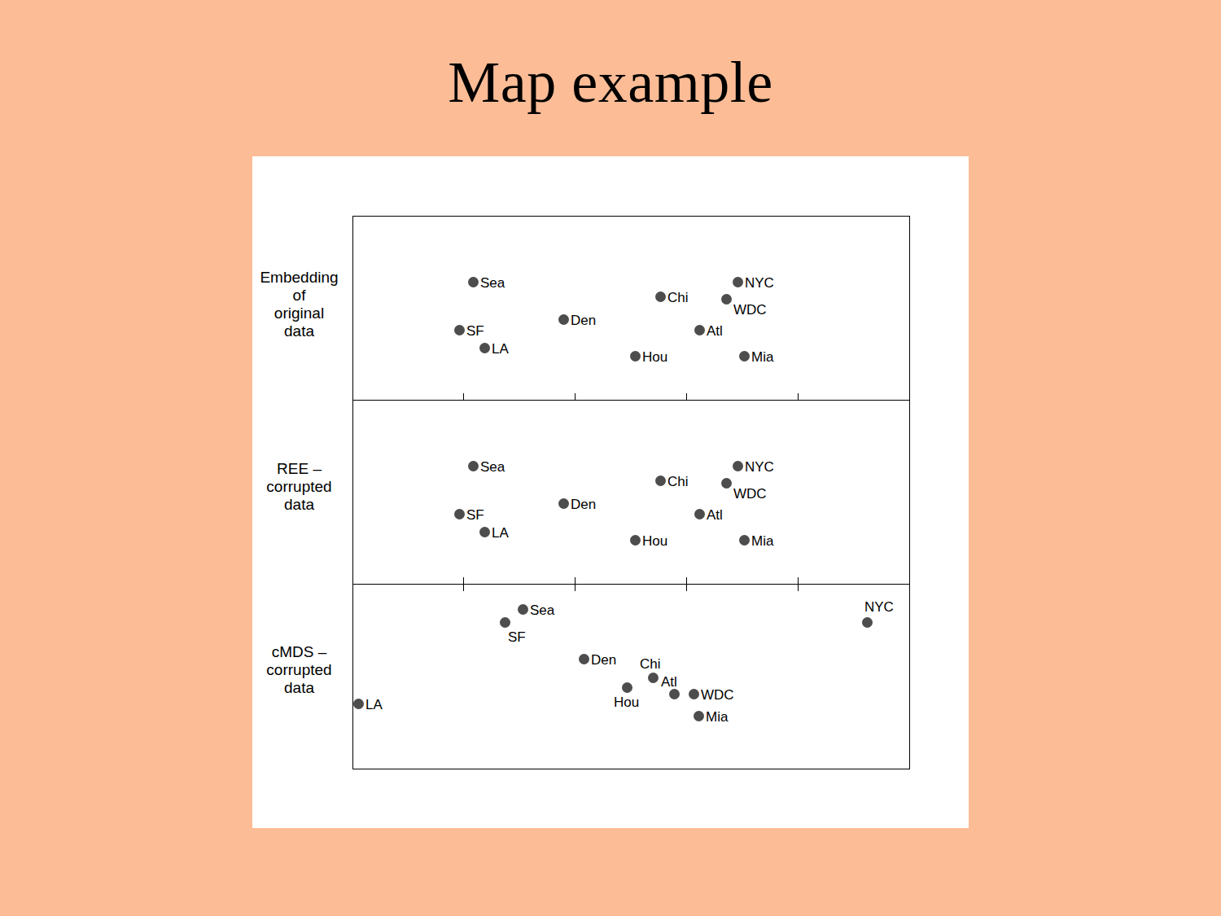Map example
Embedding
of
original
data
REE –
corrupted
data
cMDS –
corrupted
data
Sea
SF
LA
Den
Hou
Chi
Atl
NYC
WDC
Mia
Sea
SF
LA
Den
Hou
Chi
Atl
NYC
WDC
Mia
Sea
SF
Den
Hou
Chi
Atl
WDC
Mia
LA
NYC